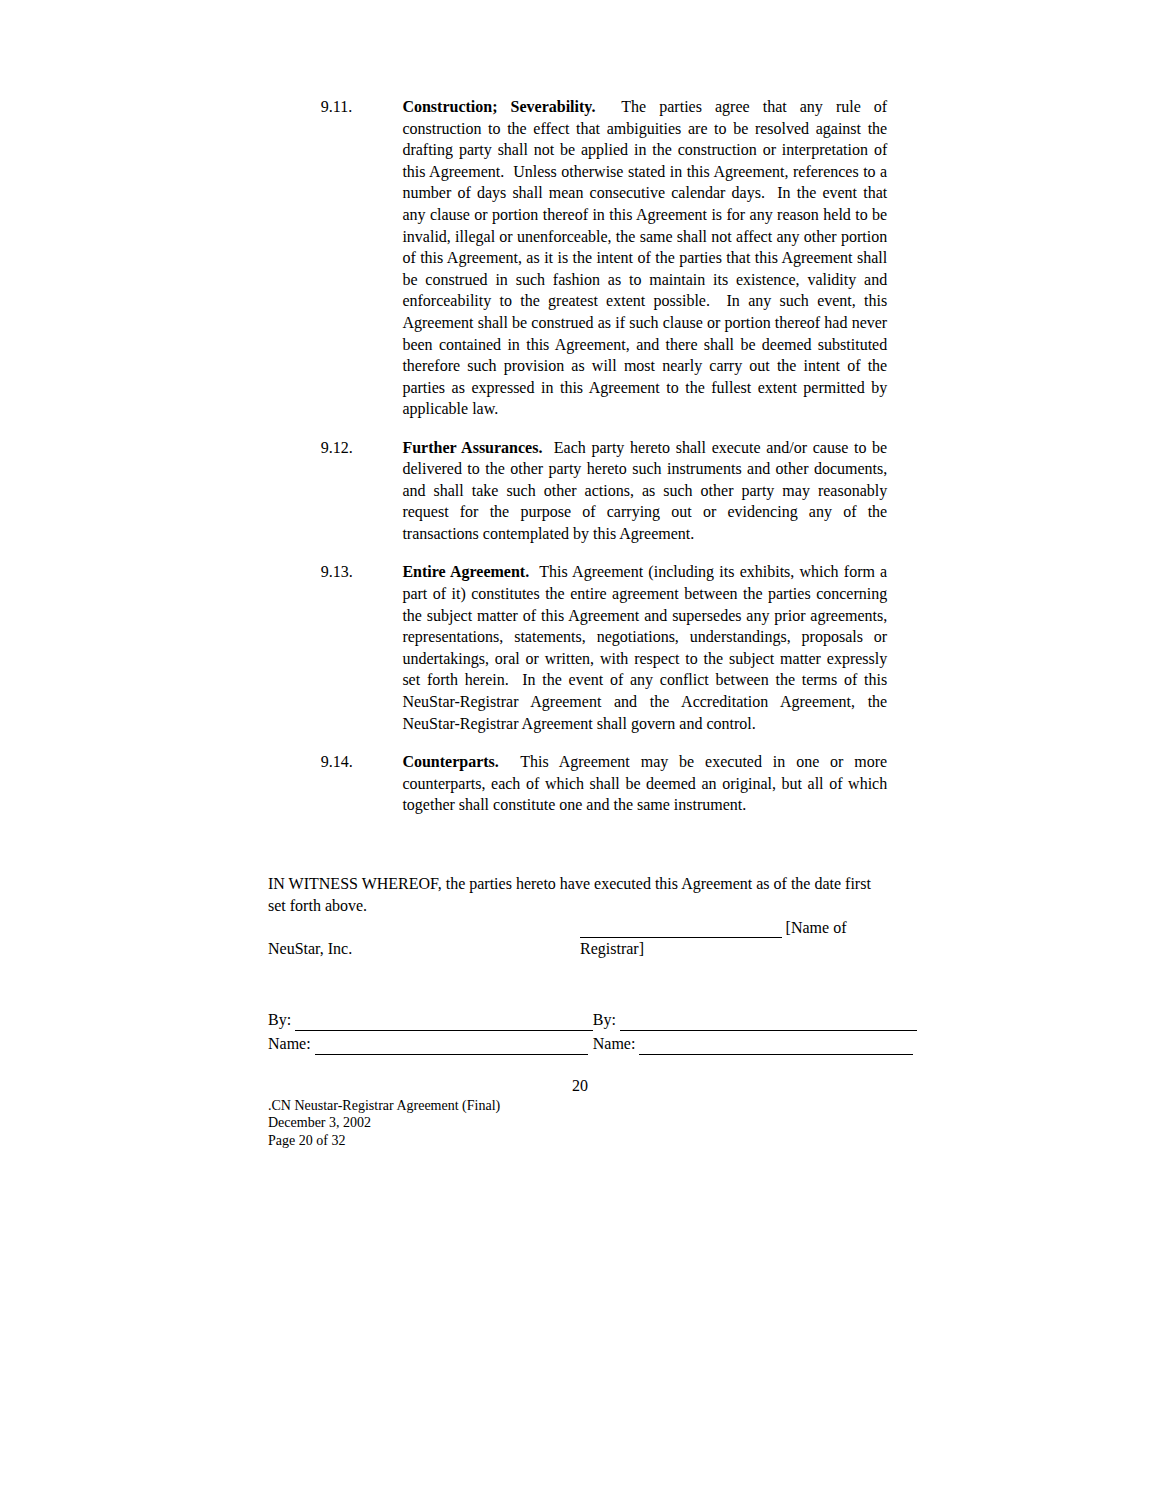9.11.
Construction; Severability. The parties agree that any rule of construction to the effect that ambiguities are to be resolved against the drafting party shall not be applied in the construction or interpretation of this Agreement. Unless otherwise stated in this Agreement, references to a number of days shall mean consecutive calendar days. In the event that any clause or portion thereof in this Agreement is for any reason held to be invalid, illegal or unenforceable, the same shall not affect any other portion of this Agreement, as it is the intent of the parties that this Agreement shall be construed in such fashion as to maintain its existence, validity and enforceability to the greatest extent possible. In any such event, this Agreement shall be construed as if such clause or portion thereof had never been contained in this Agreement, and there shall be deemed substituted therefore such provision as will most nearly carry out the intent of the parties as expressed in this Agreement to the fullest extent permitted by applicable law.
9.12.
Further Assurances. Each party hereto shall execute and/or cause to be delivered to the other party hereto such instruments and other documents, and shall take such other actions, as such other party may reasonably request for the purpose of carrying out or evidencing any of the transactions contemplated by this Agreement.
9.13.
Entire Agreement. This Agreement (including its exhibits, which form a part of it) constitutes the entire agreement between the parties concerning the subject matter of this Agreement and supersedes any prior agreements, representations, statements, negotiations, understandings, proposals or undertakings, oral or written, with respect to the subject matter expressly set forth herein. In the event of any conflict between the terms of this NeuStar-Registrar Agreement and the Accreditation Agreement, the NeuStar-Registrar Agreement shall govern and control.
9.14.
Counterparts. This Agreement may be executed in one or more counterparts, each of which shall be deemed an original, but all of which together shall constitute one and the same instrument.
IN WITNESS WHEREOF, the parties hereto have executed this Agreement as of the date first set forth above.
| NeuStar, Inc. | [Name of Registrar] |
| By: | By: |
| Name: | Name: |
20
.CN Neustar-Registrar Agreement (Final)
December 3, 2002
Page 20 of 32